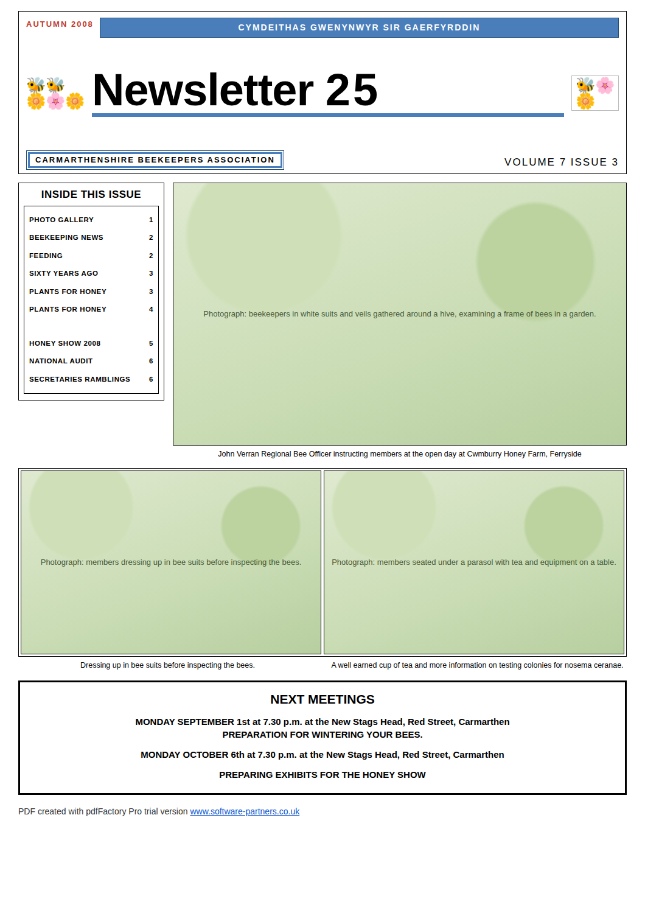AUTUMN 2008
CYMDEITHAS GWENYNWYR SIR GAERFYRDDIN
🐝🐝
🌼🌸🌼
Newsletter 25
🐝🌸
🌼
CARMARTHENSHIRE BEEKEEPERS ASSOCIATION
VOLUME 7 ISSUE 3
INSIDE THIS ISSUE
| PHOTO GALLERY | 1 |
| BEEKEEPING NEWS | 2 |
| FEEDING | 2 |
| SIXTY YEARS AGO | 3 |
| PLANTS FOR HONEY | 3 |
| PLANTS FOR HONEY | 4 |
| HONEY SHOW 2008 | 5 |
| NATIONAL AUDIT | 6 |
| SECRETARIES RAMBLINGS | 6 |
Photograph: beekeepers in white suits and veils gathered around a hive, examining a frame of bees in a garden.
John Verran Regional Bee Officer instructing members at the open day at Cwmburry Honey Farm, Ferryside
Photograph: members dressing up in bee suits before inspecting the bees.
Photograph: members seated under a parasol with tea and equipment on a table.
Dressing up in bee suits before inspecting the bees.
A well earned cup of tea and more information on testing colonies for nosema ceranae.
NEXT MEETINGS
MONDAY SEPTEMBER 1st at 7.30 p.m. at the New Stags Head, Red Street, Carmarthen
PREPARATION FOR WINTERING YOUR BEES.
MONDAY OCTOBER 6th at 7.30 p.m. at the New Stags Head, Red Street, Carmarthen
PREPARING EXHIBITS FOR THE HONEY SHOW
PDF created with pdfFactory Pro trial version www.software-partners.co.uk